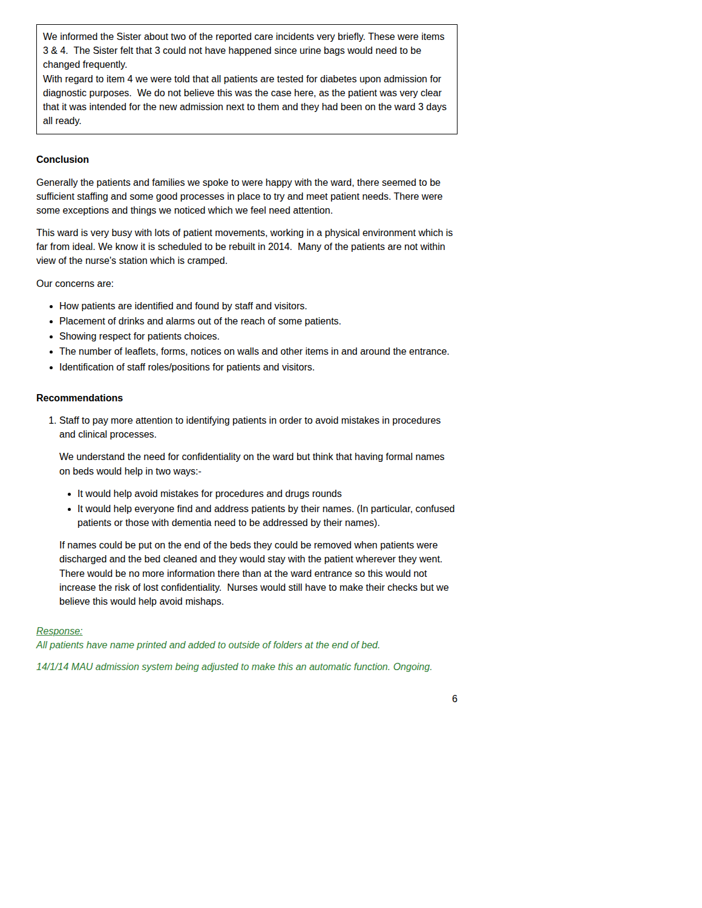We informed the Sister about two of the reported care incidents very briefly. These were items 3 & 4. The Sister felt that 3 could not have happened since urine bags would need to be changed frequently.
With regard to item 4 we were told that all patients are tested for diabetes upon admission for diagnostic purposes. We do not believe this was the case here, as the patient was very clear that it was intended for the new admission next to them and they had been on the ward 3 days all ready.
Conclusion
Generally the patients and families we spoke to were happy with the ward, there seemed to be sufficient staffing and some good processes in place to try and meet patient needs. There were some exceptions and things we noticed which we feel need attention.
This ward is very busy with lots of patient movements, working in a physical environment which is far from ideal. We know it is scheduled to be rebuilt in 2014. Many of the patients are not within view of the nurse's station which is cramped.
Our concerns are:
How patients are identified and found by staff and visitors.
Placement of drinks and alarms out of the reach of some patients.
Showing respect for patients choices.
The number of leaflets, forms, notices on walls and other items in and around the entrance.
Identification of staff roles/positions for patients and visitors.
Recommendations
Staff to pay more attention to identifying patients in order to avoid mistakes in procedures and clinical processes.
We understand the need for confidentiality on the ward but think that having formal names on beds would help in two ways:-
It would help avoid mistakes for procedures and drugs rounds
It would help everyone find and address patients by their names. (In particular, confused patients or those with dementia need to be addressed by their names).
If names could be put on the end of the beds they could be removed when patients were discharged and the bed cleaned and they would stay with the patient wherever they went. There would be no more information there than at the ward entrance so this would not increase the risk of lost confidentiality. Nurses would still have to make their checks but we believe this would help avoid mishaps.
Response:
All patients have name printed and added to outside of folders at the end of bed.
14/1/14 MAU admission system being adjusted to make this an automatic function. Ongoing.
6